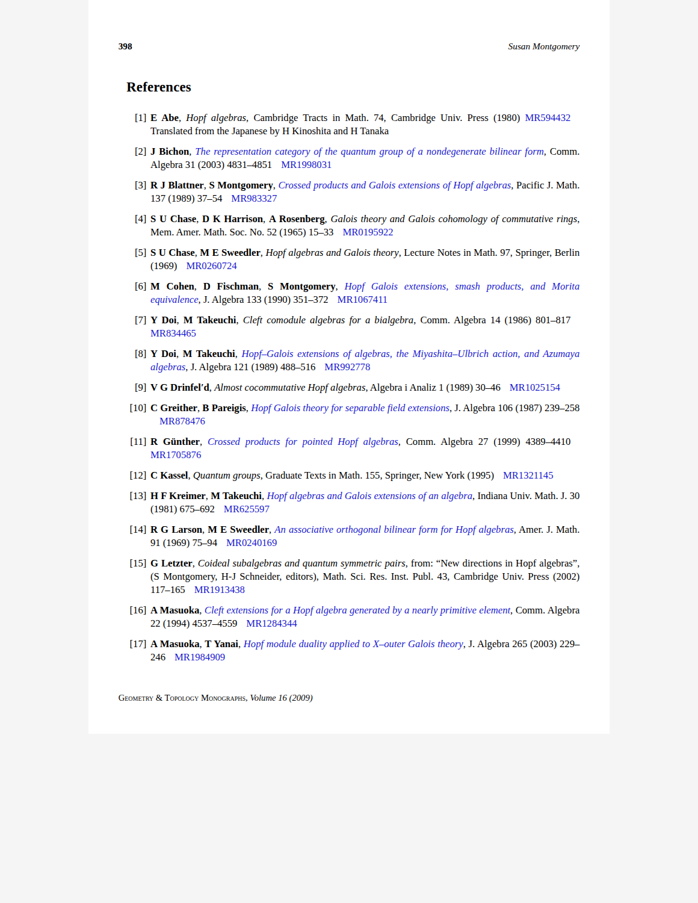398 Susan Montgomery
References
[1] E Abe, Hopf algebras, Cambridge Tracts in Math. 74, Cambridge Univ. Press (1980) MR594432 Translated from the Japanese by H Kinoshita and H Tanaka
[2] J Bichon, The representation category of the quantum group of a nondegenerate bilinear form, Comm. Algebra 31 (2003) 4831–4851 MR1998031
[3] R J Blattner, S Montgomery, Crossed products and Galois extensions of Hopf algebras, Pacific J. Math. 137 (1989) 37–54 MR983327
[4] S U Chase, D K Harrison, A Rosenberg, Galois theory and Galois cohomology of commutative rings, Mem. Amer. Math. Soc. No. 52 (1965) 15–33 MR0195922
[5] S U Chase, M E Sweedler, Hopf algebras and Galois theory, Lecture Notes in Math. 97, Springer, Berlin (1969) MR0260724
[6] M Cohen, D Fischman, S Montgomery, Hopf Galois extensions, smash products, and Morita equivalence, J. Algebra 133 (1990) 351–372 MR1067411
[7] Y Doi, M Takeuchi, Cleft comodule algebras for a bialgebra, Comm. Algebra 14 (1986) 801–817 MR834465
[8] Y Doi, M Takeuchi, Hopf–Galois extensions of algebras, the Miyashita–Ulbrich action, and Azumaya algebras, J. Algebra 121 (1989) 488–516 MR992778
[9] V G Drinfel′d, Almost cocommutative Hopf algebras, Algebra i Analiz 1 (1989) 30–46 MR1025154
[10] C Greither, B Pareigis, Hopf Galois theory for separable field extensions, J. Algebra 106 (1987) 239–258 MR878476
[11] R Günther, Crossed products for pointed Hopf algebras, Comm. Algebra 27 (1999) 4389–4410 MR1705876
[12] C Kassel, Quantum groups, Graduate Texts in Math. 155, Springer, New York (1995) MR1321145
[13] H F Kreimer, M Takeuchi, Hopf algebras and Galois extensions of an algebra, Indiana Univ. Math. J. 30 (1981) 675–692 MR625597
[14] R G Larson, M E Sweedler, An associative orthogonal bilinear form for Hopf algebras, Amer. J. Math. 91 (1969) 75–94 MR0240169
[15] G Letzter, Coideal subalgebras and quantum symmetric pairs, from: “New directions in Hopf algebras”, (S Montgomery, H-J Schneider, editors), Math. Sci. Res. Inst. Publ. 43, Cambridge Univ. Press (2002) 117–165 MR1913438
[16] A Masuoka, Cleft extensions for a Hopf algebra generated by a nearly primitive element, Comm. Algebra 22 (1994) 4537–4559 MR1284344
[17] A Masuoka, T Yanai, Hopf module duality applied to X–outer Galois theory, J. Algebra 265 (2003) 229–246 MR1984909
Geometry & Topology Monographs, Volume 16 (2009)